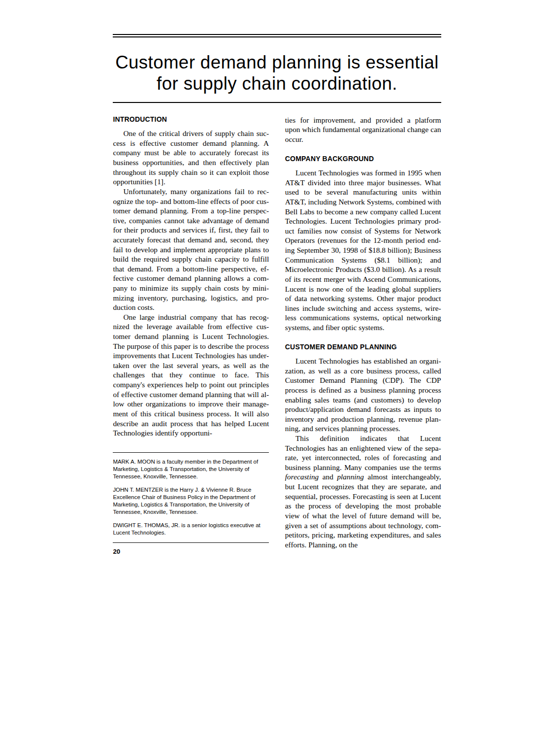Customer demand planning is essential for supply chain coordination.
INTRODUCTION
One of the critical drivers of supply chain success is effective customer demand planning. A company must be able to accurately forecast its business opportunities, and then effectively plan throughout its supply chain so it can exploit those opportunities [1].
Unfortunately, many organizations fail to recognize the top- and bottom-line effects of poor customer demand planning. From a top-line perspective, companies cannot take advantage of demand for their products and services if, first, they fail to accurately forecast that demand and, second, they fail to develop and implement appropriate plans to build the required supply chain capacity to fulfill that demand. From a bottom-line perspective, effective customer demand planning allows a company to minimize its supply chain costs by minimizing inventory, purchasing, logistics, and production costs.
One large industrial company that has recognized the leverage available from effective customer demand planning is Lucent Technologies. The purpose of this paper is to describe the process improvements that Lucent Technologies has undertaken over the last several years, as well as the challenges that they continue to face. This company's experiences help to point out principles of effective customer demand planning that will allow other organizations to improve their management of this critical business process. It will also describe an audit process that has helped Lucent Technologies identify opportuni-
MARK A. MOON is a faculty member in the Department of Marketing, Logistics & Transportation, the University of Tennessee, Knoxville, Tennessee.
JOHN T. MENTZER is the Harry J. & Vivienne R. Bruce Excellence Chair of Business Policy in the Department of Marketing, Logistics & Transportation, the University of Tennessee, Knoxville, Tennessee.
DWIGHT E. THOMAS, JR. is a senior logistics executive at Lucent Technologies.
ties for improvement, and provided a platform upon which fundamental organizational change can occur.
COMPANY BACKGROUND
Lucent Technologies was formed in 1995 when AT&T divided into three major businesses. What used to be several manufacturing units within AT&T, including Network Systems, combined with Bell Labs to become a new company called Lucent Technologies. Lucent Technologies primary product families now consist of Systems for Network Operators (revenues for the 12-month period ending September 30, 1998 of $18.8 billion); Business Communication Systems ($8.1 billion); and Microelectronic Products ($3.0 billion). As a result of its recent merger with Ascend Communications, Lucent is now one of the leading global suppliers of data networking systems. Other major product lines include switching and access systems, wireless communications systems, optical networking systems, and fiber optic systems.
CUSTOMER DEMAND PLANNING
Lucent Technologies has established an organization, as well as a core business process, called Customer Demand Planning (CDP). The CDP process is defined as a business planning process enabling sales teams (and customers) to develop product/application demand forecasts as inputs to inventory and production planning, revenue planning, and services planning processes.
This definition indicates that Lucent Technologies has an enlightened view of the separate, yet interconnected, roles of forecasting and business planning. Many companies use the terms forecasting and planning almost interchangeably, but Lucent recognizes that they are separate, and sequential, processes. Forecasting is seen at Lucent as the process of developing the most probable view of what the level of future demand will be, given a set of assumptions about technology, competitors, pricing, marketing expenditures, and sales efforts. Planning, on the
20